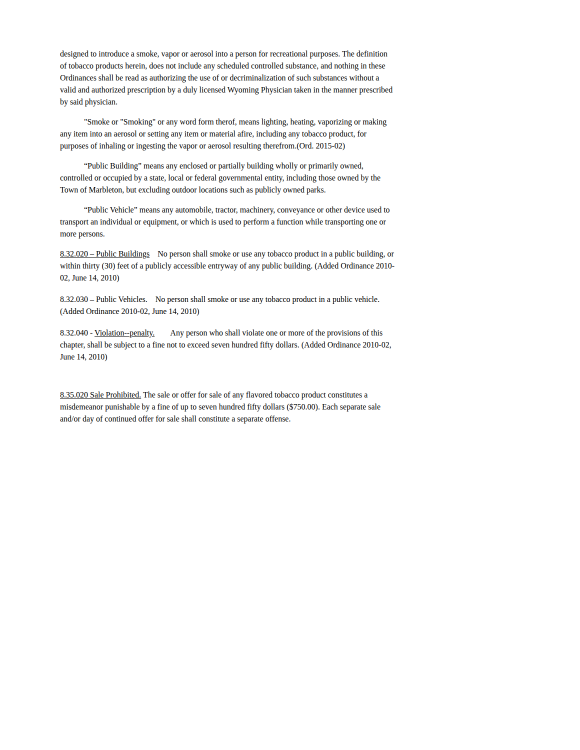designed to introduce a smoke, vapor or aerosol into a person for recreational purposes. The definition of tobacco products herein, does not include any scheduled controlled substance, and nothing in these Ordinances shall be read as authorizing the use of or decriminalization of such substances without a valid and authorized prescription by a duly licensed Wyoming Physician taken in the manner prescribed by said physician.
"Smoke or "Smoking" or any word form therof, means lighting, heating, vaporizing or making any item into an aerosol or setting any item or material afire, including any tobacco product, for purposes of inhaling or ingesting the vapor or aerosol resulting therefrom.(Ord. 2015-02)
“Public Building” means any enclosed or partially building wholly or primarily owned, controlled or occupied by a state, local or federal governmental entity, including those owned by the Town of Marbleton, but excluding outdoor locations such as publicly owned parks.
“Public Vehicle” means any automobile, tractor, machinery, conveyance or other device used to transport an individual or equipment, or which is used to perform a function while transporting one or more persons.
8.32.020 – Public Buildings No person shall smoke or use any tobacco product in a public building, or within thirty (30) feet of a publicly accessible entryway of any public building. (Added Ordinance 2010-02, June 14, 2010)
8.32.030 – Public Vehicles. No person shall smoke or use any tobacco product in a public vehicle. (Added Ordinance 2010-02, June 14, 2010)
8.32.040 - Violation--penalty. Any person who shall violate one or more of the provisions of this chapter, shall be subject to a fine not to exceed seven hundred fifty dollars. (Added Ordinance 2010-02, June 14, 2010)
8.35.020 Sale Prohibited. The sale or offer for sale of any flavored tobacco product constitutes a misdemeanor punishable by a fine of up to seven hundred fifty dollars ($750.00). Each separate sale and/or day of continued offer for sale shall constitute a separate offense.